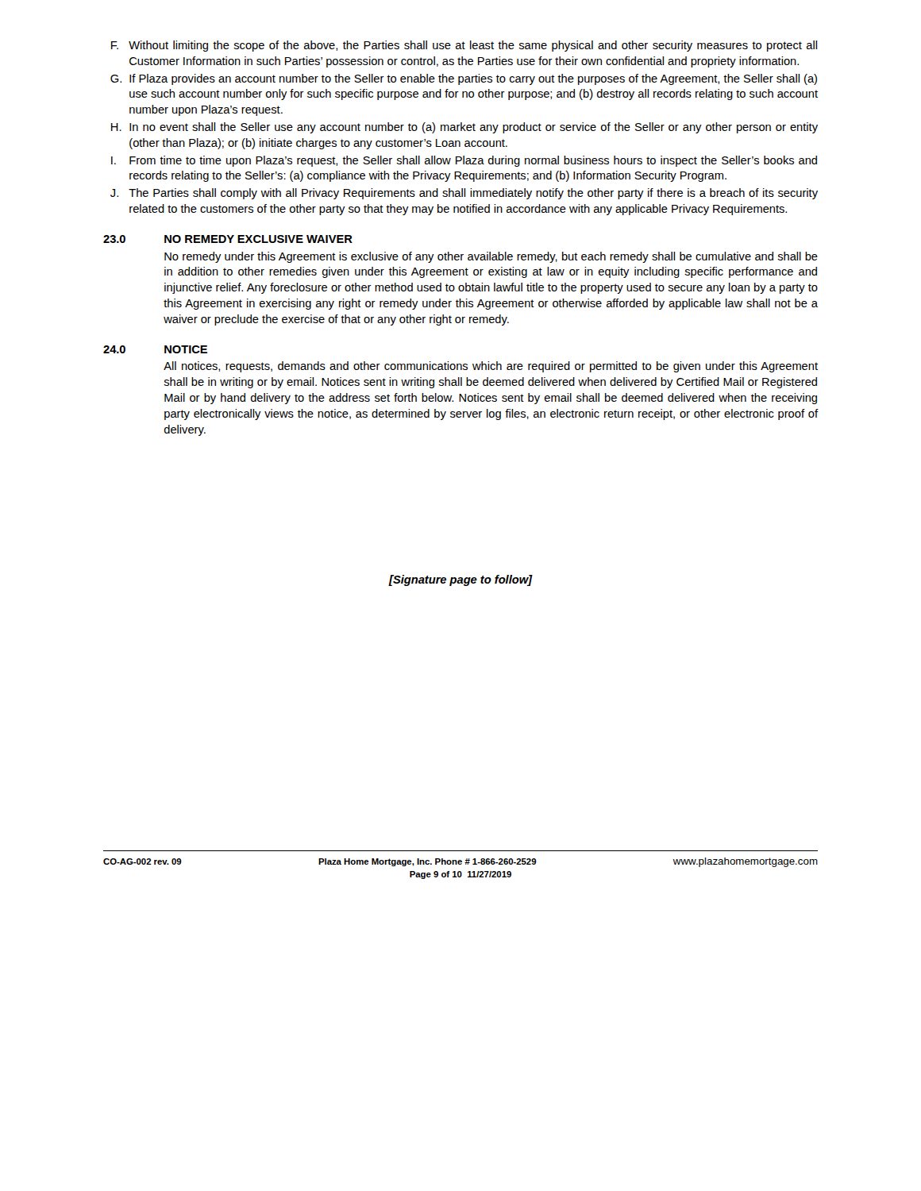F. Without limiting the scope of the above, the Parties shall use at least the same physical and other security measures to protect all Customer Information in such Parties’ possession or control, as the Parties use for their own confidential and propriety information.
G. If Plaza provides an account number to the Seller to enable the parties to carry out the purposes of the Agreement, the Seller shall (a) use such account number only for such specific purpose and for no other purpose; and (b) destroy all records relating to such account number upon Plaza’s request.
H. In no event shall the Seller use any account number to (a) market any product or service of the Seller or any other person or entity (other than Plaza); or (b) initiate charges to any customer’s Loan account.
I. From time to time upon Plaza’s request, the Seller shall allow Plaza during normal business hours to inspect the Seller’s books and records relating to the Seller’s: (a) compliance with the Privacy Requirements; and (b) Information Security Program.
J. The Parties shall comply with all Privacy Requirements and shall immediately notify the other party if there is a breach of its security related to the customers of the other party so that they may be notified in accordance with any applicable Privacy Requirements.
23.0 NO REMEDY EXCLUSIVE WAIVER
No remedy under this Agreement is exclusive of any other available remedy, but each remedy shall be cumulative and shall be in addition to other remedies given under this Agreement or existing at law or in equity including specific performance and injunctive relief. Any foreclosure or other method used to obtain lawful title to the property used to secure any loan by a party to this Agreement in exercising any right or remedy under this Agreement or otherwise afforded by applicable law shall not be a waiver or preclude the exercise of that or any other right or remedy.
24.0 NOTICE
All notices, requests, demands and other communications which are required or permitted to be given under this Agreement shall be in writing or by email. Notices sent in writing shall be deemed delivered when delivered by Certified Mail or Registered Mail or by hand delivery to the address set forth below. Notices sent by email shall be deemed delivered when the receiving party electronically views the notice, as determined by server log files, an electronic return receipt, or other electronic proof of delivery.
[Signature page to follow]
CO-AG-002 rev. 09
Plaza Home Mortgage, Inc. Phone # 1-866-260-2529
www.plazahomemortgage.com
Page 9 of 10 11/27/2019